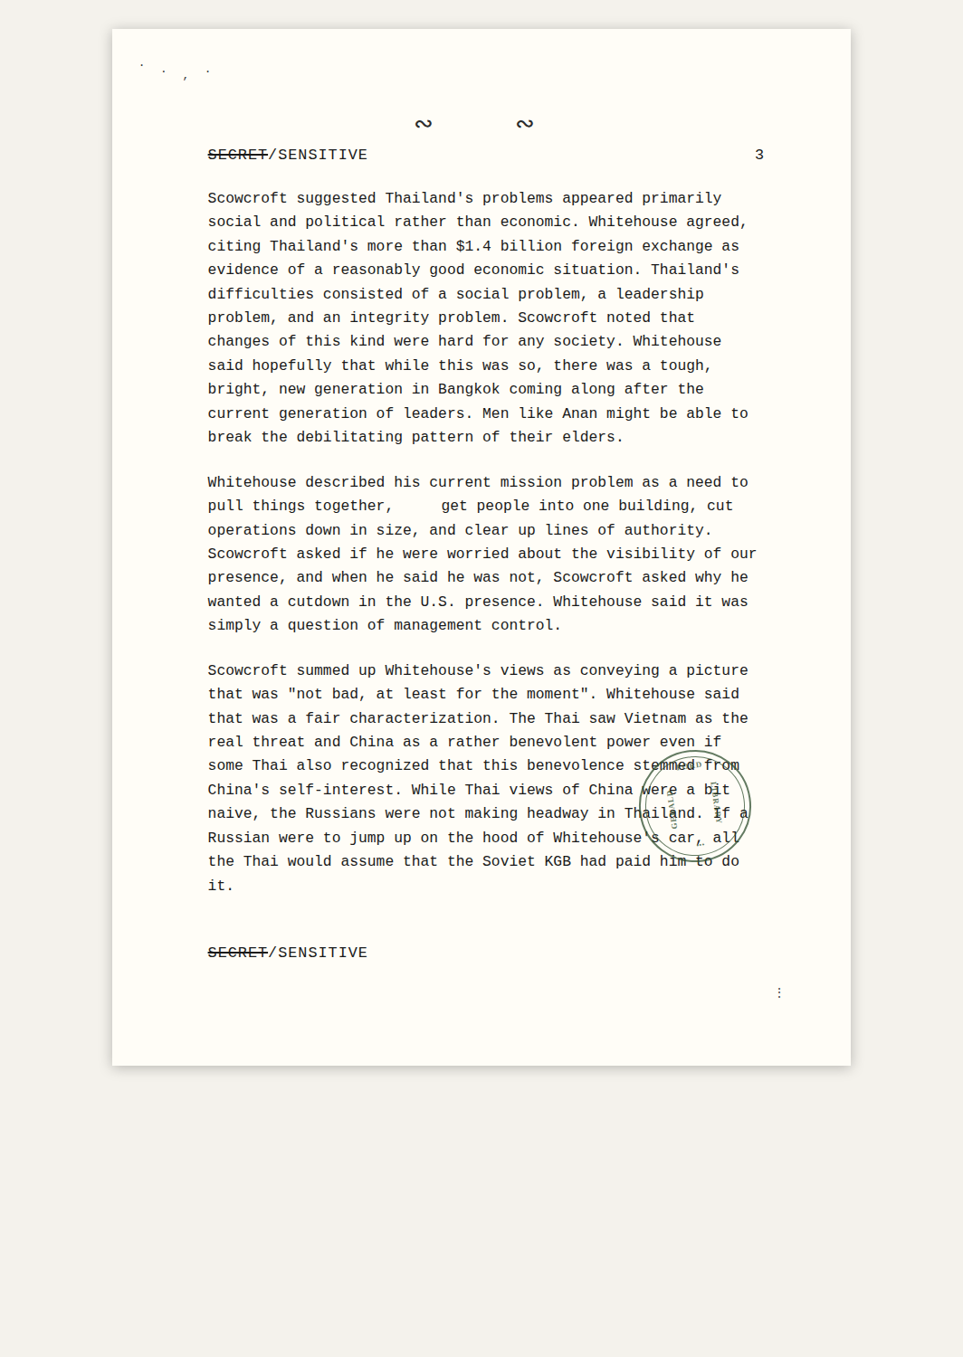. . . ,
∾∾
SECRET/SENSITIVE
3
Scowcroft suggested Thailand's problems appeared primarily social and political rather than economic. Whitehouse agreed, citing Thailand's more than $1.4 billion foreign exchange as evidence of a reasonably good economic situation. Thailand's difficulties consisted of a social problem, a leadership problem, and an integrity problem. Scowcroft noted that changes of this kind were hard for any society. Whitehouse said hopefully that while this was so, there was a tough, bright, new generation in Bangkok coming along after the current generation of leaders. Men like Anan might be able to break the debilitating pattern of their elders.
Whitehouse described his current mission problem as a need to pull things together, get people into one building, cut operations down in size, and clear up lines of authority. Scowcroft asked if he were worried about the visibility of our presence, and when he said he was not, Scowcroft asked why he wanted a cutdown in the U.S. presence. Whitehouse said it was simply a question of management control.
Scowcroft summed up Whitehouse's views as conveying a picture that was "not bad, at least for the moment". Whitehouse said that was a fair characterization. The Thai saw Vietnam as the real threat and China as a rather benevolent power even if some Thai also recognized that this benevolence stemmed from China's self-interest. While Thai views of China were a bit naive, the Russians were not making headway in Thailand. If a Russian were to jump up on the hood of Whitehouse's car, all the Thai would assume that the Soviet KGB had paid him to do it.
FORD
GERALD
LIBRARY
•••
SECRET/SENSITIVE
⋮